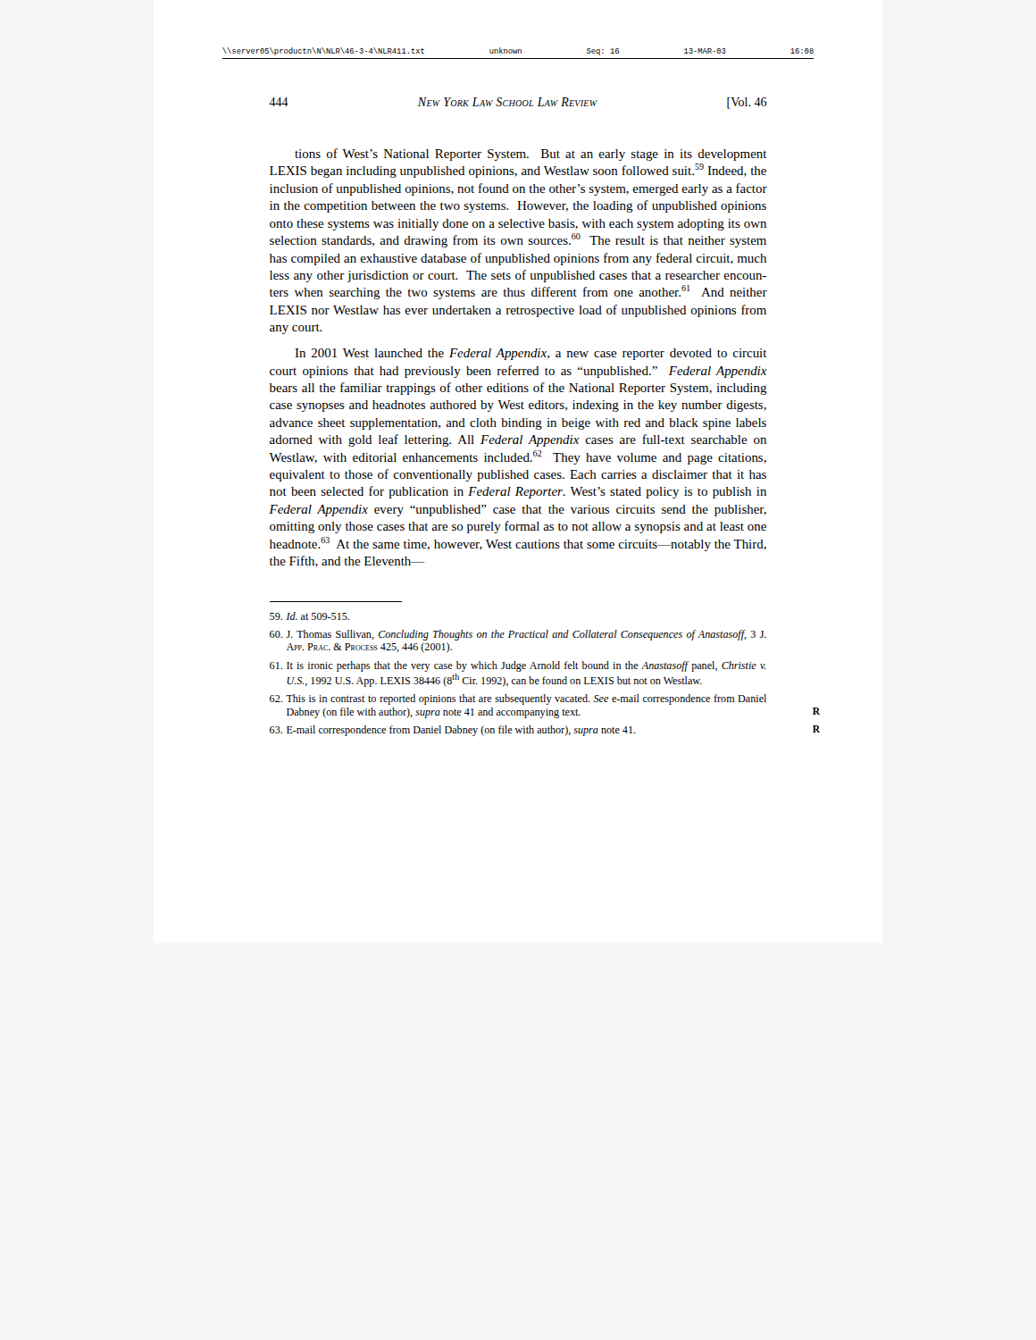\\server05\productn\N\NLR\46-3-4\NLR411.txt unknown Seq: 16 13-MAR-03 16:08
444 New York Law School Law Review [Vol. 46
tions of West’s National Reporter System. But at an early stage in its development LEXIS began including unpublished opinions, and Westlaw soon followed suit.59 Indeed, the inclusion of unpublished opinions, not found on the other’s system, emerged early as a factor in the competition between the two systems. However, the loading of unpublished opinions onto these systems was initially done on a selective basis, with each system adopting its own selection standards, and drawing from its own sources.60 The result is that neither system has compiled an exhaustive database of unpublished opinions from any federal circuit, much less any other jurisdiction or court. The sets of unpublished cases that a researcher encounters when searching the two systems are thus different from one another.61 And neither LEXIS nor Westlaw has ever undertaken a retrospective load of unpublished opinions from any court.
In 2001 West launched the Federal Appendix, a new case reporter devoted to circuit court opinions that had previously been referred to as “unpublished.” Federal Appendix bears all the familiar trappings of other editions of the National Reporter System, including case synopses and headnotes authored by West editors, indexing in the key number digests, advance sheet supplementation, and cloth binding in beige with red and black spine labels adorned with gold leaf lettering. All Federal Appendix cases are full-text searchable on Westlaw, with editorial enhancements included.62 They have volume and page citations, equivalent to those of conventionally published cases. Each carries a disclaimer that it has not been selected for publication in Federal Reporter. West’s stated policy is to publish in Federal Appendix every “unpublished” case that the various circuits send the publisher, omitting only those cases that are so purely formal as to not allow a synopsis and at least one headnote.63 At the same time, however, West cautions that some circuits—notably the Third, the Fifth, and the Eleventh—
59.
Id. at 509-515.
60.
J. Thomas Sullivan, Concluding Thoughts on the Practical and Collateral Consequences of Anastasoff, 3 J. App. Prac. & Process 425, 446 (2001).
61.
It is ironic perhaps that the very case by which Judge Arnold felt bound in the Anastasoff panel, Christie v. U.S., 1992 U.S. App. LEXIS 38446 (8th Cir. 1992), can be found on LEXIS but not on Westlaw.
62.
This is in contrast to reported opinions that are subsequently vacated. See e-mail correspondence from Daniel Dabney (on file with author), supra note 41 and accompanying text.R
63.
E-mail correspondence from Daniel Dabney (on file with author), supra note 41.R